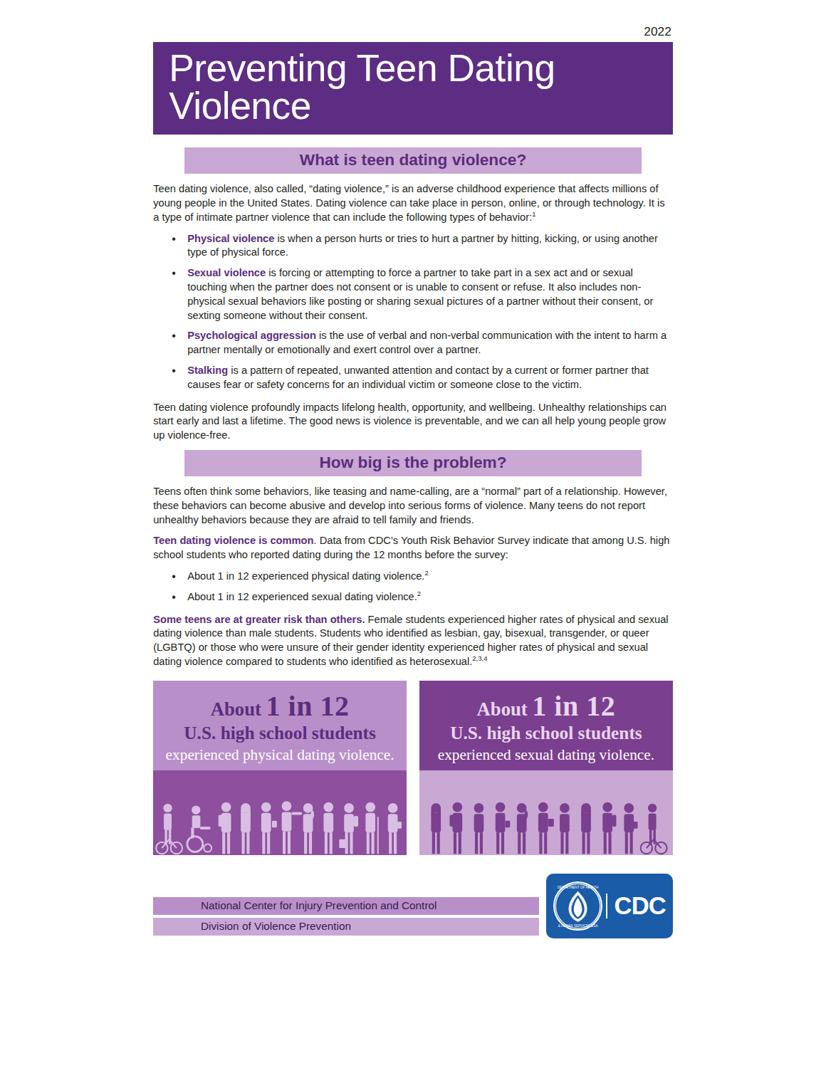2022
Preventing Teen Dating Violence
What is teen dating violence?
Teen dating violence, also called, “dating violence,” is an adverse childhood experience that affects millions of young people in the United States. Dating violence can take place in person, online, or through technology. It is a type of intimate partner violence that can include the following types of behavior:1
Physical violence is when a person hurts or tries to hurt a partner by hitting, kicking, or using another type of physical force.
Sexual violence is forcing or attempting to force a partner to take part in a sex act and or sexual touching when the partner does not consent or is unable to consent or refuse. It also includes non-physical sexual behaviors like posting or sharing sexual pictures of a partner without their consent, or sexting someone without their consent.
Psychological aggression is the use of verbal and non-verbal communication with the intent to harm a partner mentally or emotionally and exert control over a partner.
Stalking is a pattern of repeated, unwanted attention and contact by a current or former partner that causes fear or safety concerns for an individual victim or someone close to the victim.
Teen dating violence profoundly impacts lifelong health, opportunity, and wellbeing. Unhealthy relationships can start early and last a lifetime. The good news is violence is preventable, and we can all help young people grow up violence-free.
How big is the problem?
Teens often think some behaviors, like teasing and name-calling, are a “normal” part of a relationship. However, these behaviors can become abusive and develop into serious forms of violence. Many teens do not report unhealthy behaviors because they are afraid to tell family and friends.
Teen dating violence is common. Data from CDC’s Youth Risk Behavior Survey indicate that among U.S. high school students who reported dating during the 12 months before the survey:
About 1 in 12 experienced physical dating violence.2
About 1 in 12 experienced sexual dating violence.2
Some teens are at greater risk than others. Female students experienced higher rates of physical and sexual dating violence than male students. Students who identified as lesbian, gay, bisexual, transgender, or queer (LGBTQ) or those who were unsure of their gender identity experienced higher rates of physical and sexual dating violence compared to students who identified as heterosexual.2,3,4
About 1 in 12
U.S. high school students
experienced physical dating violence.
About 1 in 12
U.S. high school students
experienced sexual dating violence.
National Center for Injury Prevention and Control
Division of Violence Prevention
DEPARTMENT OF HEALTH & HUMAN SERVICES USA
CDC